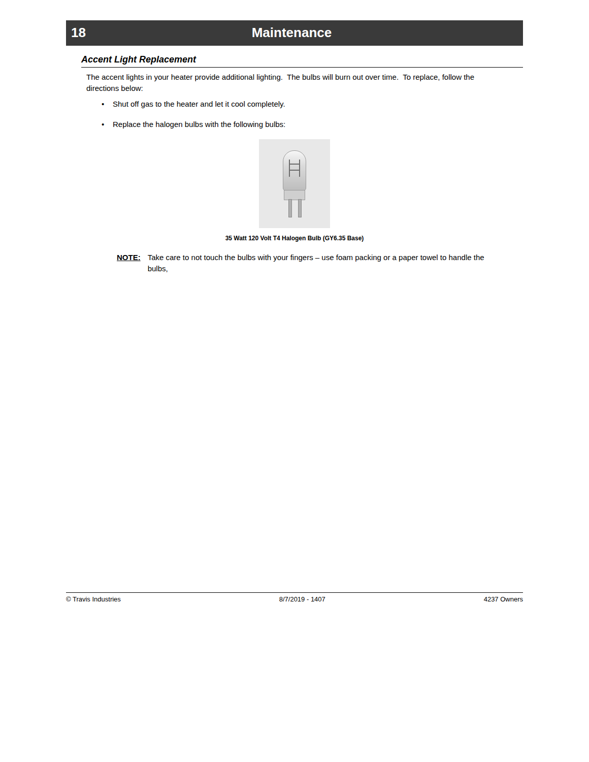18 Maintenance
Accent Light Replacement
The accent lights in your heater provide additional lighting. The bulbs will burn out over time. To replace, follow the directions below:
Shut off gas to the heater and let it cool completely.
Replace the halogen bulbs with the following bulbs:
35 Watt 120 Volt T4 Halogen Bulb (GY6.35 Base)
NOTE: Take care to not touch the bulbs with your fingers – use foam packing or a paper towel to handle the bulbs,
© Travis Industries 8/7/2019 - 1407 4237 Owners